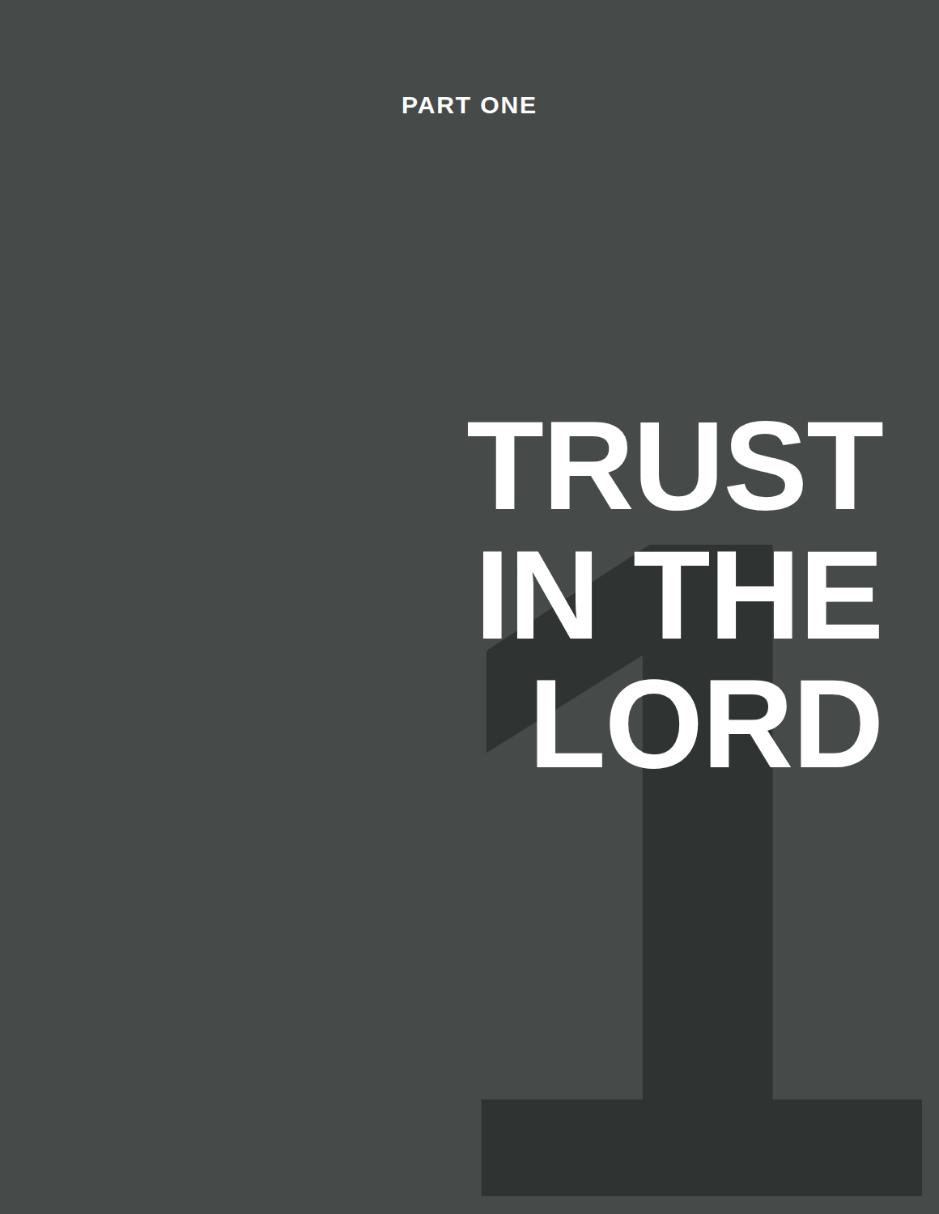Part One
1
Trust in the Lord